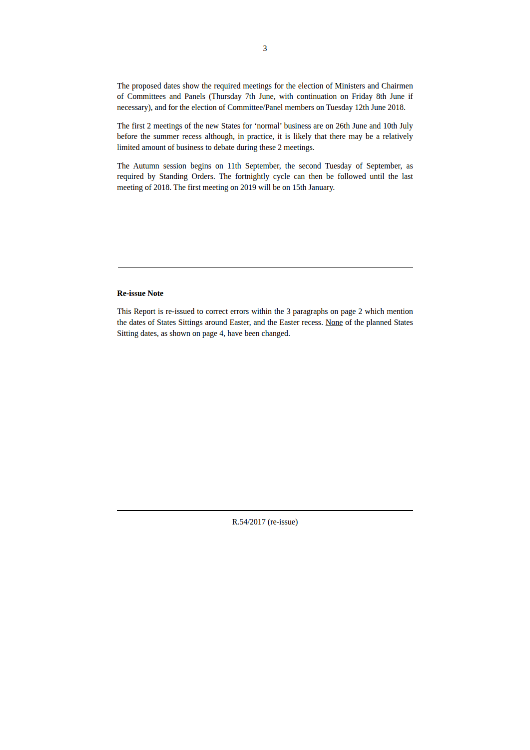3
The proposed dates show the required meetings for the election of Ministers and Chairmen of Committees and Panels (Thursday 7th June, with continuation on Friday 8th June if necessary), and for the election of Committee/Panel members on Tuesday 12th June 2018.
The first 2 meetings of the new States for ‘normal’ business are on 26th June and 10th July before the summer recess although, in practice, it is likely that there may be a relatively limited amount of business to debate during these 2 meetings.
The Autumn session begins on 11th September, the second Tuesday of September, as required by Standing Orders. The fortnightly cycle can then be followed until the last meeting of 2018. The first meeting on 2019 will be on 15th January.
Re-issue Note
This Report is re-issued to correct errors within the 3 paragraphs on page 2 which mention the dates of States Sittings around Easter, and the Easter recess. None of the planned States Sitting dates, as shown on page 4, have been changed.
R.54/2017 (re-issue)